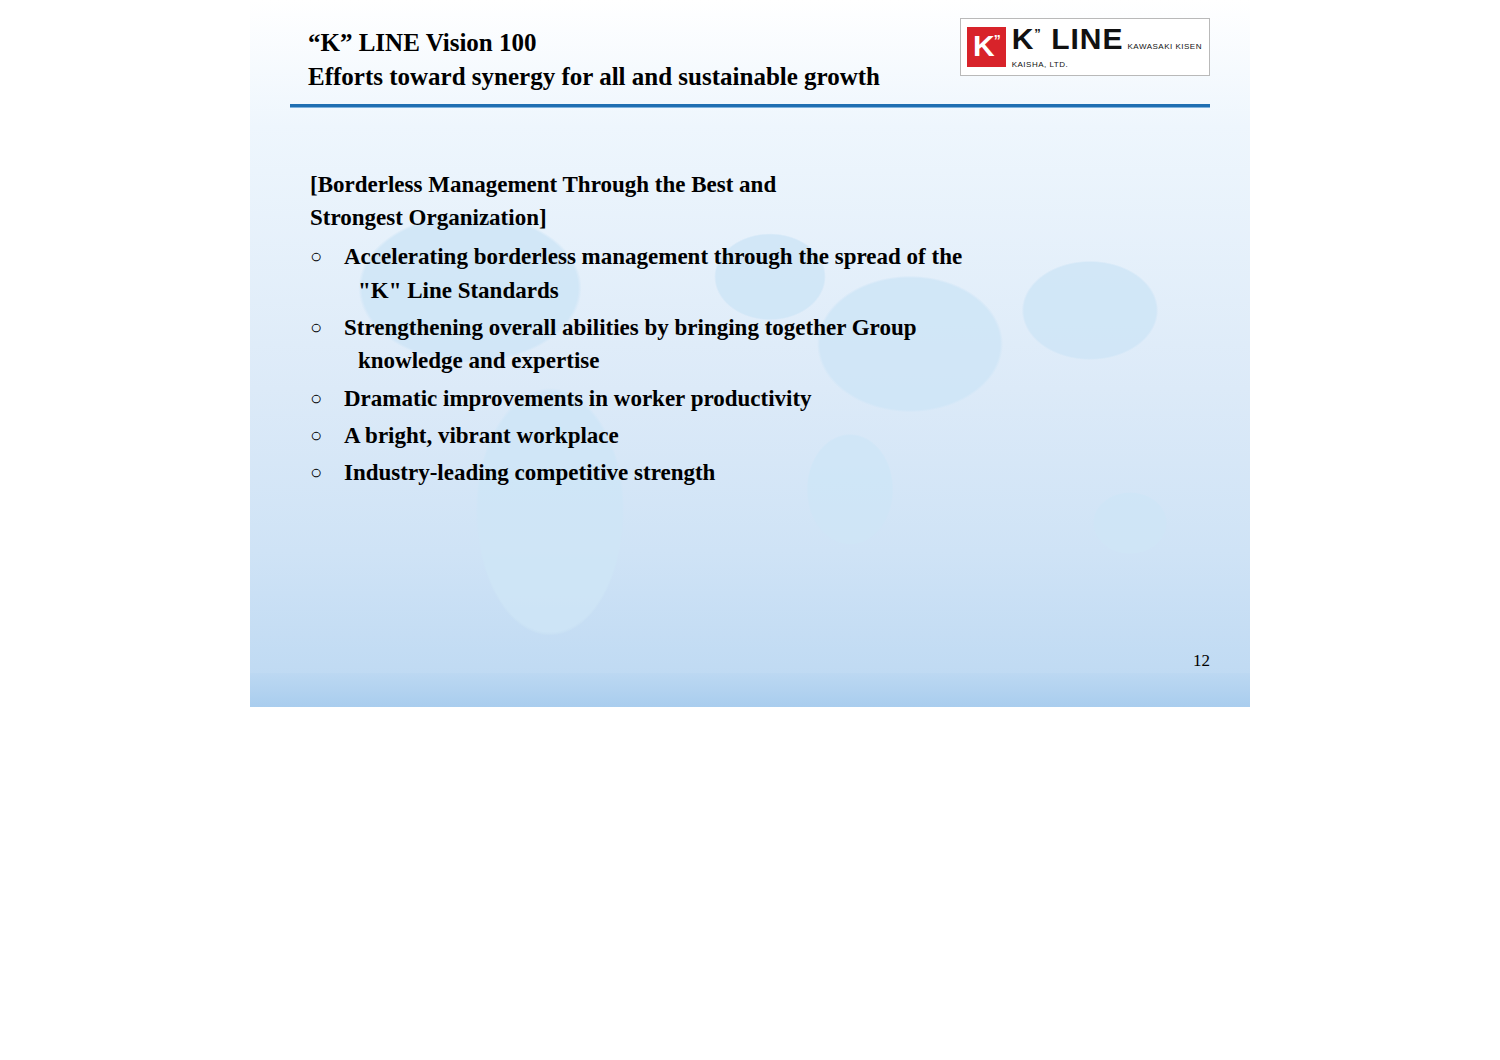K” K” LINE KAWASAKI KISEN KAISHA, LTD.
“K” LINE Vision 100
Efforts toward synergy for all and sustainable growth
[Borderless Management Through the Best and
Strongest Organization]
Accelerating borderless management through the spread of the
"K" Line Standards
Strengthening overall abilities by bringing together Group
knowledge and expertise
Dramatic improvements in worker productivity
A bright, vibrant workplace
Industry-leading competitive strength
12